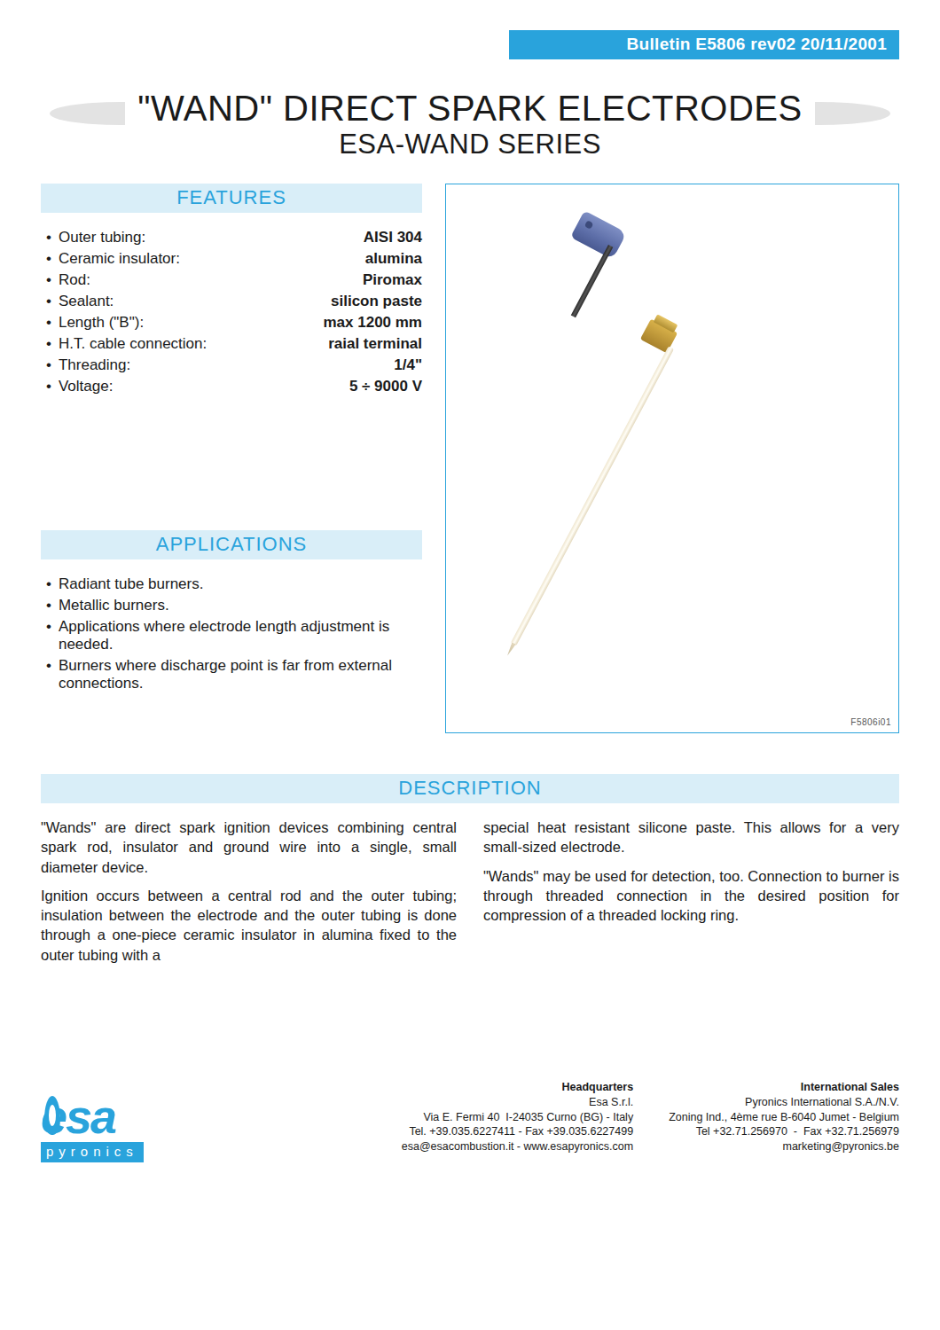Bulletin E5806 rev02 20/11/2001
"WAND" DIRECT SPARK ELECTRODES
ESA-WAND SERIES
FEATURES
Outer tubing: AISI 304
Ceramic insulator: alumina
Rod: Piromax
Sealant: silicon paste
Length ("B"): max 1200 mm
H.T. cable connection: raial terminal
Threading: 1/4"
Voltage: 5 ÷ 9000 V
APPLICATIONS
Radiant tube burners.
Metallic burners.
Applications where electrode length adjustment is needed.
Burners where discharge point is far from external connections.
F5806i01
DESCRIPTION
"Wands" are direct spark ignition devices combining central spark rod, insulator and ground wire into a single, small diameter device.
Ignition occurs between a central rod and the outer tubing; insulation between the electrode and the outer tubing is done through a one-piece ceramic insulator in alumina fixed to the outer tubing with a
special heat resistant silicone paste. This allows for a very small-sized electrode.
"Wands" may be used for detection, too. Connection to burner is through threaded connection in the desired position for compression of a threaded locking ring.
esa
pyronics
Headquarters
Esa S.r.l.
Via E. Fermi 40 I-24035 Curno (BG) - Italy
Tel. +39.035.6227411 - Fax +39.035.6227499
esa@esacombustion.it - www.esapyronics.com
International Sales
Pyronics International S.A./N.V.
Zoning Ind., 4ème rue B-6040 Jumet - Belgium
Tel +32.71.256970 - Fax +32.71.256979
marketing@pyronics.be